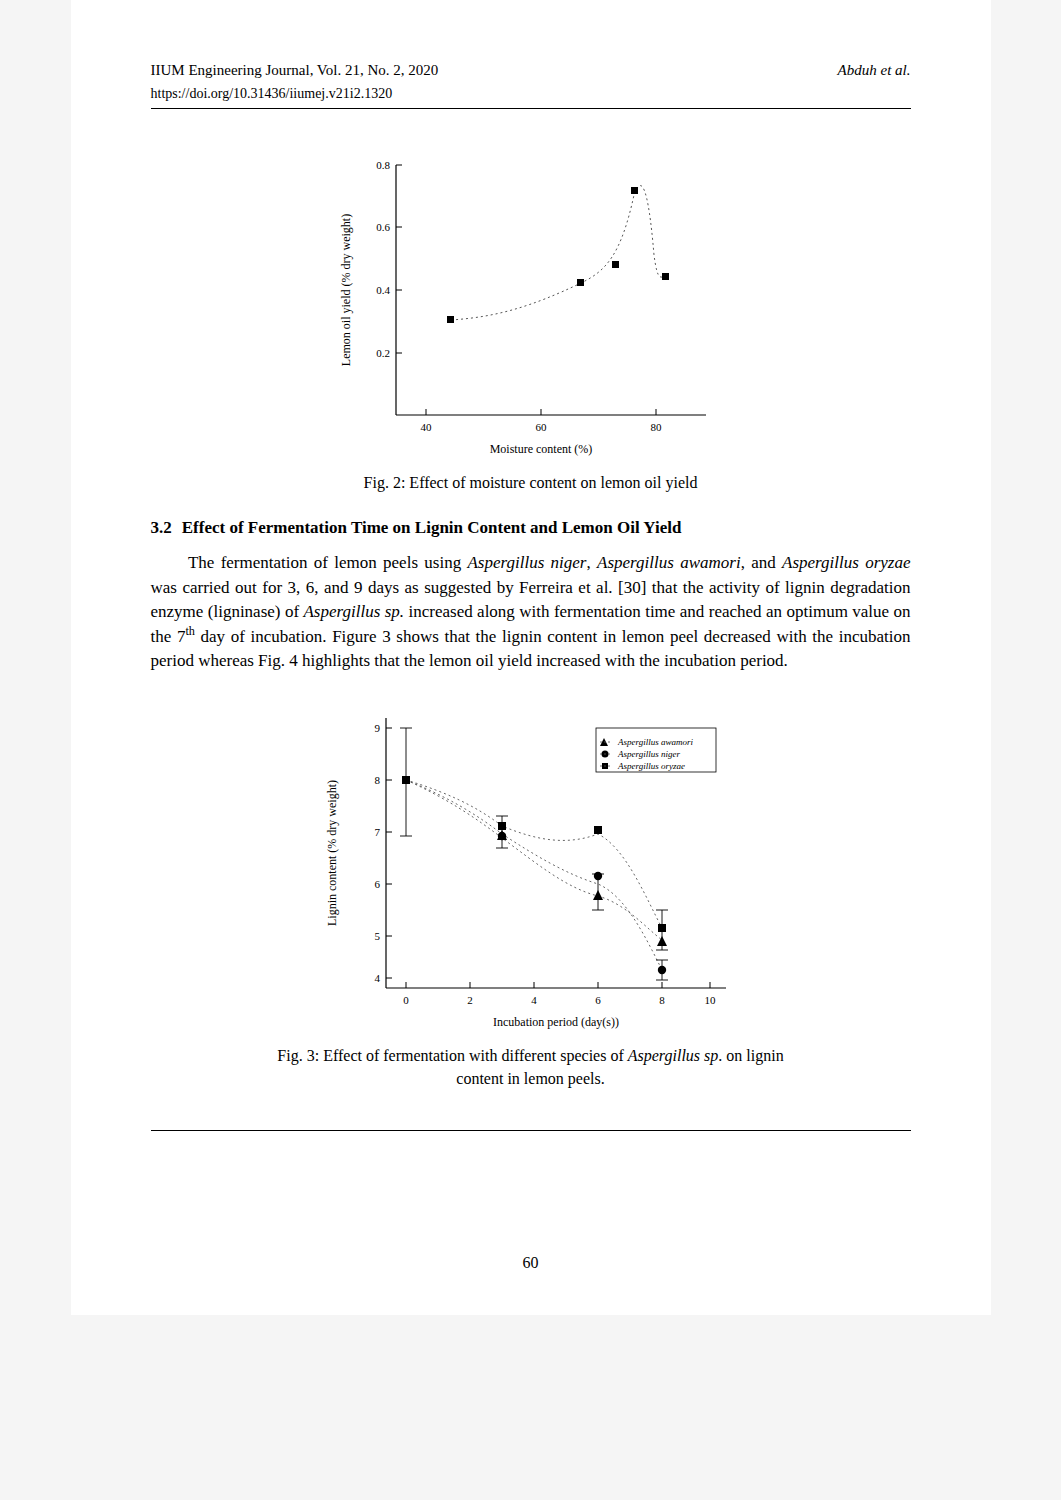IIUM Engineering Journal, Vol. 21, No. 2, 2020
Abduh et al.
https://doi.org/10.31436/iiumej.v21i2.1320
0.8 0.6 0.4 0.2 40 60 80 Moisture content (%) Lemon oil yield (% dry weight)
Fig. 2: Effect of moisture content on lemon oil yield
3.2 Effect of Fermentation Time on Lignin Content and Lemon Oil Yield
The fermentation of lemon peels using Aspergillus niger, Aspergillus awamori, and Aspergillus oryzae was carried out for 3, 6, and 9 days as suggested by Ferreira et al. [30] that the activity of lignin degradation enzyme (ligninase) of Aspergillus sp. increased along with fermentation time and reached an optimum value on the 7th day of incubation. Figure 3 shows that the lignin content in lemon peel decreased with the incubation period whereas Fig. 4 highlights that the lemon oil yield increased with the incubation period.
9 8 7 6 5 4 0 2 4 6 8 10 Incubation period (day(s)) Lignin content (% dry weight) Aspergillus awamori Aspergillus niger Aspergillus oryzae
Fig. 3: Effect of fermentation with different species of Aspergillus sp. on lignin
content in lemon peels.
60